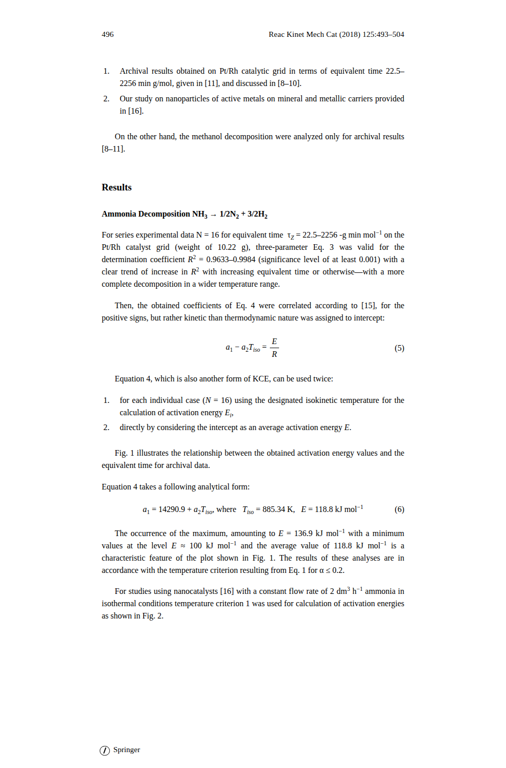496 Reac Kinet Mech Cat (2018) 125:493–504
Archival results obtained on Pt/Rh catalytic grid in terms of equivalent time 22.5–2256 min g/mol, given in [11], and discussed in [8–10].
Our study on nanoparticles of active metals on mineral and metallic carriers provided in [16].
On the other hand, the methanol decomposition were analyzed only for archival results [8–11].
Results
Ammonia Decomposition NH3 → 1/2N2 + 3/2H2
For series experimental data N = 16 for equivalent time τZ = 22.5–2256 -g min mol−1 on the Pt/Rh catalyst grid (weight of 10.22 g), three-parameter Eq. 3 was valid for the determination coefficient R2 = 0.9633–0.9984 (significance level of at least 0.001) with a clear trend of increase in R2 with increasing equivalent time or otherwise—with a more complete decomposition in a wider temperature range.
Then, the obtained coefficients of Eq. 4 were correlated according to [15], for the positive signs, but rather kinetic than thermodynamic nature was assigned to intercept:
a1 − a2Tiso = ER
(5)
Equation 4, which is also another form of KCE, can be used twice:
for each individual case (N = 16) using the designated isokinetic temperature for the calculation of activation energy Ei,
directly by considering the intercept as an average activation energy E.
Fig. 1 illustrates the relationship between the obtained activation energy values and the equivalent time for archival data.
Equation 4 takes a following analytical form:
a1 = 14290.9 + a2Tiso, where Tiso = 885.34 K, E = 118.8 kJ mol−1 (6)
The occurrence of the maximum, amounting to E = 136.9 kJ mol−1 with a minimum values at the level E ≈ 100 kJ mol−1 and the average value of 118.8 kJ mol−1 is a characteristic feature of the plot shown in Fig. 1. The results of these analyses are in accordance with the temperature criterion resulting from Eq. 1 for α ≤ 0.2.
For studies using nanocatalysts [16] with a constant flow rate of 2 dm3 h−1 ammonia in isothermal conditions temperature criterion 1 was used for calculation of activation energies as shown in Fig. 2.
Springer